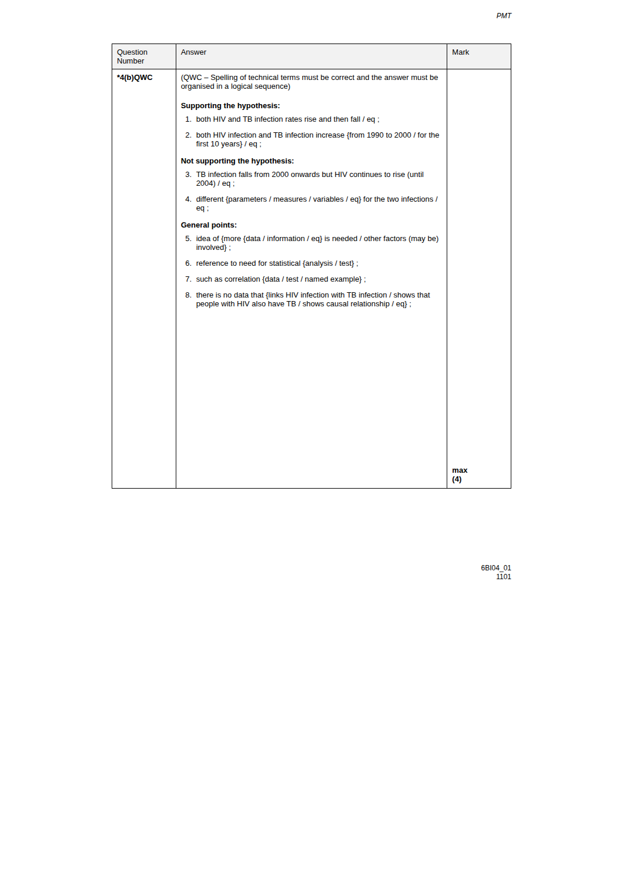PMT
| Question Number | Answer | Mark |
| --- | --- | --- |
| *4(b)QWC | (QWC – Spelling of technical terms must be correct and the answer must be organised in a logical sequence) Supporting the hypothesis: both HIV and TB infection rates rise and then fall / eq ; both HIV infection and TB infection increase {from 1990 to 2000 / for the first 10 years} / eq ; Not supporting the hypothesis: TB infection falls from 2000 onwards but HIV continues to rise (until 2004) / eq ; different {parameters / measures / variables / eq} for the two infections / eq ; General points: idea of {more {data / information / eq} is needed / other factors (may be) involved} ; reference to need for statistical {analysis / test} ; such as correlation {data / test / named example} ; there is no data that {links HIV infection with TB infection / shows that people with HIV also have TB / shows causal relationship / eq} ; | max (4) |
6BI04_01
1101